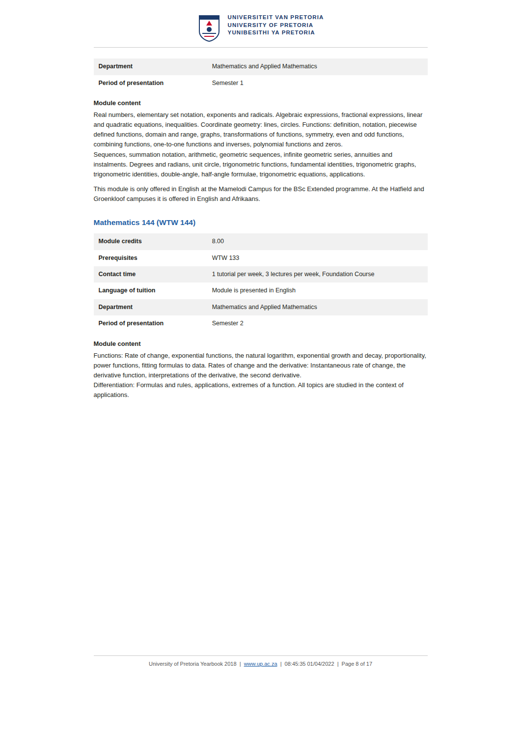Universiteit van Pretoria
University of Pretoria
Yunibesithi ya Pretoria
| Department | Mathematics and Applied Mathematics |
| Period of presentation | Semester 1 |
Module content
Real numbers, elementary set notation, exponents and radicals. Algebraic expressions, fractional expressions, linear and quadratic equations, inequalities. Coordinate geometry: lines, circles. Functions: definition, notation, piecewise defined functions, domain and range, graphs, transformations of functions, symmetry, even and odd functions, combining functions, one-to-one functions and inverses, polynomial functions and zeros.
Sequences, summation notation, arithmetic, geometric sequences, infinite geometric series, annuities and instalments. Degrees and radians, unit circle, trigonometric functions, fundamental identities, trigonometric graphs, trigonometric identities, double-angle, half-angle formulae, trigonometric equations, applications.
This module is only offered in English at the Mamelodi Campus for the BSc Extended programme. At the Hatfield and Groenkloof campuses it is offered in English and Afrikaans.
Mathematics 144 (WTW 144)
| Module credits | 8.00 |
| Prerequisites | WTW 133 |
| Contact time | 1 tutorial per week, 3 lectures per week, Foundation Course |
| Language of tuition | Module is presented in English |
| Department | Mathematics and Applied Mathematics |
| Period of presentation | Semester 2 |
Module content
Functions: Rate of change, exponential functions, the natural logarithm, exponential growth and decay, proportionality, power functions, fitting formulas to data. Rates of change and the derivative: Instantaneous rate of change, the derivative function, interpretations of the derivative, the second derivative.
Differentiation: Formulas and rules, applications, extremes of a function. All topics are studied in the context of applications.
University of Pretoria Yearbook 2018 | www.up.ac.za | 08:45:35 01/04/2022 | Page 8 of 17